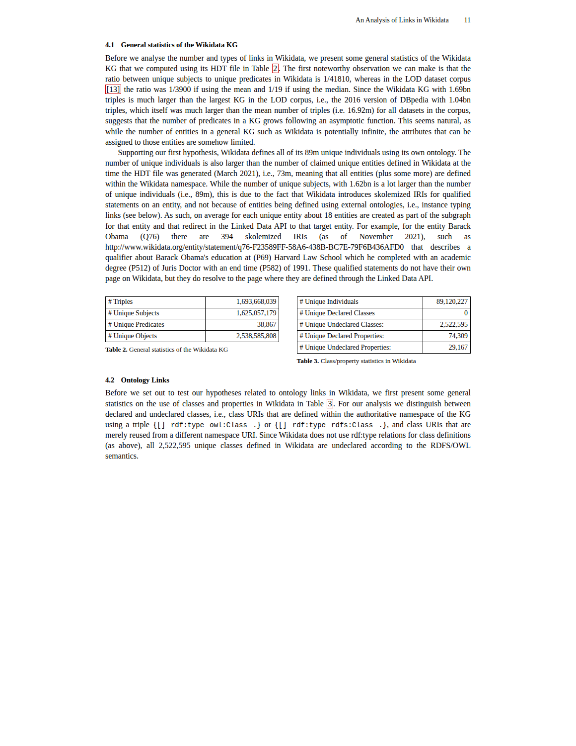An Analysis of Links in Wikidata11
4.1 General statistics of the Wikidata KG
Before we analyse the number and types of links in Wikidata, we present some general statistics of the Wikidata KG that we computed using its HDT file in Table 2. The first noteworthy observation we can make is that the ratio between unique subjects to unique predicates in Wikidata is 1/41810, whereas in the LOD dataset corpus [13] the ratio was 1/3900 if using the mean and 1/19 if using the median. Since the Wikidata KG with 1.69bn triples is much larger than the largest KG in the LOD corpus, i.e., the 2016 version of DBpedia with 1.04bn triples, which itself was much larger than the mean number of triples (i.e. 16.92m) for all datasets in the corpus, suggests that the number of predicates in a KG grows following an asymptotic function. This seems natural, as while the number of entities in a general KG such as Wikidata is potentially infinite, the attributes that can be assigned to those entities are somehow limited.
Supporting our first hypothesis, Wikidata defines all of its 89m unique individuals using its own ontology. The number of unique individuals is also larger than the number of claimed unique entities defined in Wikidata at the time the HDT file was generated (March 2021), i.e., 73m, meaning that all entities (plus some more) are defined within the Wikidata namespace. While the number of unique subjects, with 1.62bn is a lot larger than the number of unique individuals (i.e., 89m), this is due to the fact that Wikidata introduces skolemized IRIs for qualified statements on an entity, and not because of entities being defined using external ontologies, i.e., instance typing links (see below). As such, on average for each unique entity about 18 entities are created as part of the subgraph for that entity and that redirect in the Linked Data API to that target entity. For example, for the entity Barack Obama (Q76) there are 394 skolemized IRIs (as of November 2021), such as http://www.wikidata.org/entity/statement/q76-F23589FF-58A6-438B-BC7E-79F6B436AFD0 that describes a qualifier about Barack Obama's education at (P69) Harvard Law School which he completed with an academic degree (P512) of Juris Doctor with an end time (P582) of 1991. These qualified statements do not have their own page on Wikidata, but they do resolve to the page where they are defined through the Linked Data API.
| # Triples | 1,693,668,039 |
| # Unique Subjects | 1,625,057,179 |
| # Unique Predicates | 38,867 |
| # Unique Objects | 2,538,585,808 |
Table 2. General statistics of the Wikidata KG
| # Unique Individuals | 89,120,227 |
| # Unique Declared Classes | 0 |
| # Unique Undeclared Classes: | 2,522,595 |
| # Unique Declared Properties: | 74,309 |
| # Unique Undeclared Properties: | 29,167 |
Table 3. Class/property statistics in Wikidata
4.2 Ontology Links
Before we set out to test our hypotheses related to ontology links in Wikidata, we first present some general statistics on the use of classes and properties in Wikidata in Table 3. For our analysis we distinguish between declared and undeclared classes, i.e., class URIs that are defined within the authoritative namespace of the KG using a triple {[] rdf:type owl:Class .} or {[] rdf:type rdfs:Class .}, and class URIs that are merely reused from a different namespace URI. Since Wikidata does not use rdf:type relations for class definitions (as above), all 2,522,595 unique classes defined in Wikidata are undeclared according to the RDFS/OWL semantics.